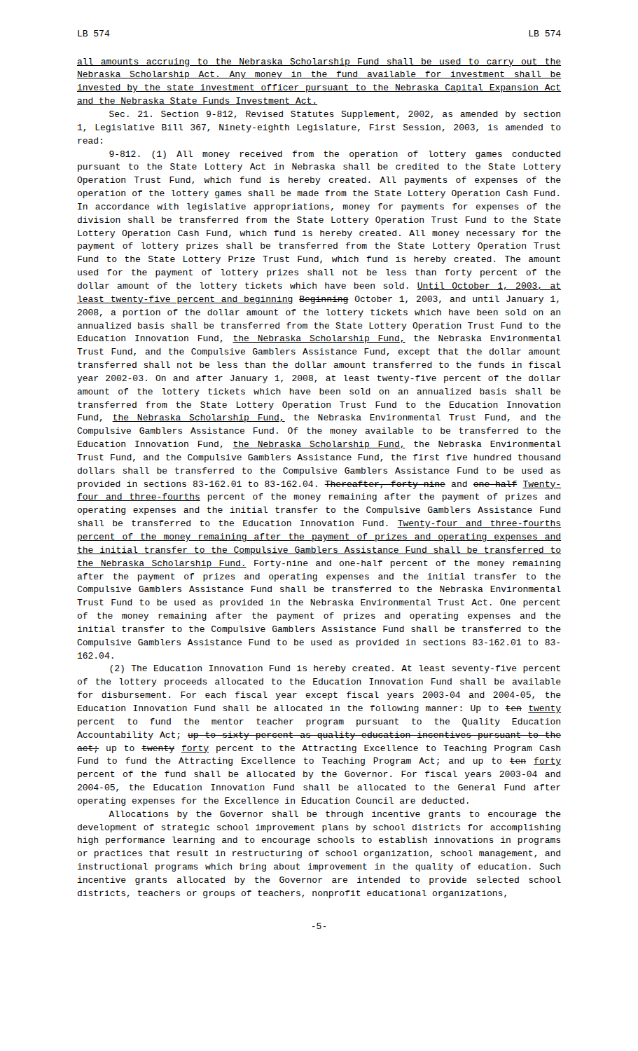LB 574 LB 574
all amounts accruing to the Nebraska Scholarship Fund shall be used to carry out the Nebraska Scholarship Act. Any money in the fund available for investment shall be invested by the state investment officer pursuant to the Nebraska Capital Expansion Act and the Nebraska State Funds Investment Act.
Sec. 21. Section 9-812, Revised Statutes Supplement, 2002, as amended by section 1, Legislative Bill 367, Ninety-eighth Legislature, First Session, 2003, is amended to read:
9-812. (1) All money received from the operation of lottery games conducted pursuant to the State Lottery Act in Nebraska shall be credited to the State Lottery Operation Trust Fund, which fund is hereby created. All payments of expenses of the operation of the lottery games shall be made from the State Lottery Operation Cash Fund. In accordance with legislative appropriations, money for payments for expenses of the division shall be transferred from the State Lottery Operation Trust Fund to the State Lottery Operation Cash Fund, which fund is hereby created. All money necessary for the payment of lottery prizes shall be transferred from the State Lottery Operation Trust Fund to the State Lottery Prize Trust Fund, which fund is hereby created. The amount used for the payment of lottery prizes shall not be less than forty percent of the dollar amount of the lottery tickets which have been sold. Until October 1, 2003, at least twenty-five percent and beginning Beginning October 1, 2003, and until January 1, 2008, a portion of the dollar amount of the lottery tickets which have been sold on an annualized basis shall be transferred from the State Lottery Operation Trust Fund to the Education Innovation Fund, the Nebraska Scholarship Fund, the Nebraska Environmental Trust Fund, and the Compulsive Gamblers Assistance Fund, except that the dollar amount transferred shall not be less than the dollar amount transferred to the funds in fiscal year 2002-03. On and after January 1, 2008, at least twenty-five percent of the dollar amount of the lottery tickets which have been sold on an annualized basis shall be transferred from the State Lottery Operation Trust Fund to the Education Innovation Fund, the Nebraska Scholarship Fund, the Nebraska Environmental Trust Fund, and the Compulsive Gamblers Assistance Fund. Of the money available to be transferred to the Education Innovation Fund, the Nebraska Scholarship Fund, the Nebraska Environmental Trust Fund, and the Compulsive Gamblers Assistance Fund, the first five hundred thousand dollars shall be transferred to the Compulsive Gamblers Assistance Fund to be used as provided in sections 83-162.01 to 83-162.04. Thereafter, forty-nine and one-half Twenty-four and three-fourths percent of the money remaining after the payment of prizes and operating expenses and the initial transfer to the Compulsive Gamblers Assistance Fund shall be transferred to the Education Innovation Fund. Twenty-four and three-fourths percent of the money remaining after the payment of prizes and operating expenses and the initial transfer to the Compulsive Gamblers Assistance Fund shall be transferred to the Nebraska Scholarship Fund. Forty-nine and one-half percent of the money remaining after the payment of prizes and operating expenses and the initial transfer to the Compulsive Gamblers Assistance Fund shall be transferred to the Nebraska Environmental Trust Fund to be used as provided in the Nebraska Environmental Trust Act. One percent of the money remaining after the payment of prizes and operating expenses and the initial transfer to the Compulsive Gamblers Assistance Fund shall be transferred to the Compulsive Gamblers Assistance Fund to be used as provided in sections 83-162.01 to 83-162.04.
(2) The Education Innovation Fund is hereby created. At least seventy-five percent of the lottery proceeds allocated to the Education Innovation Fund shall be available for disbursement. For each fiscal year except fiscal years 2003-04 and 2004-05, the Education Innovation Fund shall be allocated in the following manner: Up to ten twenty percent to fund the mentor teacher program pursuant to the Quality Education Accountability Act; up to sixty percent as quality education incentives pursuant to the act; up to twenty forty percent to the Attracting Excellence to Teaching Program Cash Fund to fund the Attracting Excellence to Teaching Program Act; and up to ten forty percent of the fund shall be allocated by the Governor. For fiscal years 2003-04 and 2004-05, the Education Innovation Fund shall be allocated to the General Fund after operating expenses for the Excellence in Education Council are deducted.
Allocations by the Governor shall be through incentive grants to encourage the development of strategic school improvement plans by school districts for accomplishing high performance learning and to encourage schools to establish innovations in programs or practices that result in restructuring of school organization, school management, and instructional programs which bring about improvement in the quality of education. Such incentive grants allocated by the Governor are intended to provide selected school districts, teachers or groups of teachers, nonprofit educational organizations,
-5-